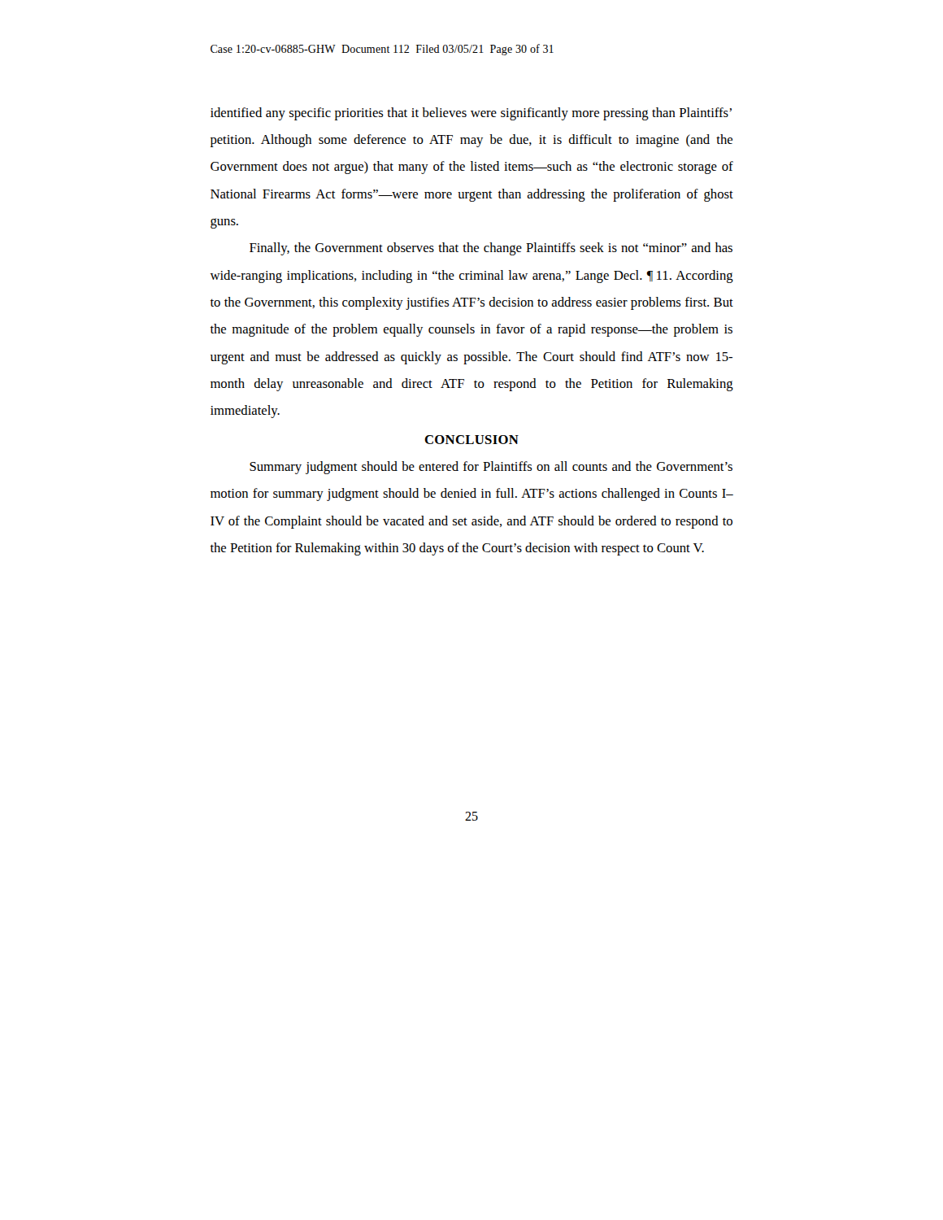Case 1:20-cv-06885-GHW Document 112 Filed 03/05/21 Page 30 of 31
identified any specific priorities that it believes were significantly more pressing than Plaintiffs’ petition. Although some deference to ATF may be due, it is difficult to imagine (and the Government does not argue) that many of the listed items—such as “the electronic storage of National Firearms Act forms”—were more urgent than addressing the proliferation of ghost guns.
Finally, the Government observes that the change Plaintiffs seek is not “minor” and has wide-ranging implications, including in “the criminal law arena,” Lange Decl. ¶ 11. According to the Government, this complexity justifies ATF’s decision to address easier problems first. But the magnitude of the problem equally counsels in favor of a rapid response—the problem is urgent and must be addressed as quickly as possible. The Court should find ATF’s now 15-month delay unreasonable and direct ATF to respond to the Petition for Rulemaking immediately.
CONCLUSION
Summary judgment should be entered for Plaintiffs on all counts and the Government’s motion for summary judgment should be denied in full. ATF’s actions challenged in Counts I–IV of the Complaint should be vacated and set aside, and ATF should be ordered to respond to the Petition for Rulemaking within 30 days of the Court’s decision with respect to Count V.
25